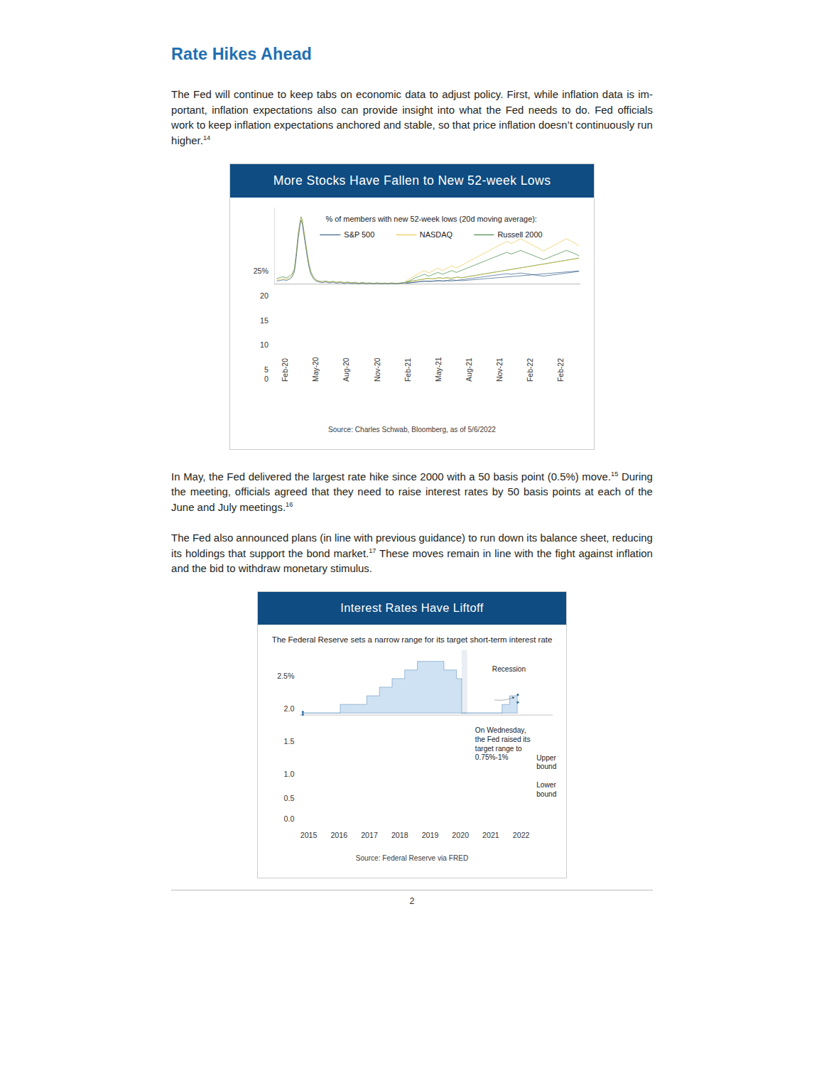Rate Hikes Ahead
The Fed will continue to keep tabs on economic data to adjust policy. First, while inflation data is important, inflation expectations also can provide insight into what the Fed needs to do. Fed officials work to keep inflation expectations anchored and stable, so that price inflation doesn’t continuously run higher.14
More Stocks Have Fallen to New 52-week Lows
% of members with new 52-week lows (20d moving average): S&P 500 NASDAQ Russell 2000
25%
20
15
10
5
0
Feb-20 May-20 Aug-20 Nov-20 Feb-21 May-21 Aug-21 Nov-21 Feb-22 Feb-22
Source: Charles Schwab, Bloomberg, as of 5/6/2022
In May, the Fed delivered the largest rate hike since 2000 with a 50 basis point (0.5%) move.15 During the meeting, officials agreed that they need to raise interest rates by 50 basis points at each of the June and July meetings.16
The Fed also announced plans (in line with previous guidance) to run down its balance sheet, reducing its holdings that support the bond market.17 These moves remain in line with the fight against inflation and the bid to withdraw monetary stimulus.
Interest Rates Have Liftoff
The Federal Reserve sets a narrow range for its target short-term interest rate
2.5%
2.0
1.5
1.0
0.5
0.0
Recession
On Wednesday,
the Fed raised its
target range to
0.75%-1%
Upper
bound
Lower
bound
2015 2016 2017 2018 2019 2020 2021 2022
Source: Federal Reserve via FRED
2